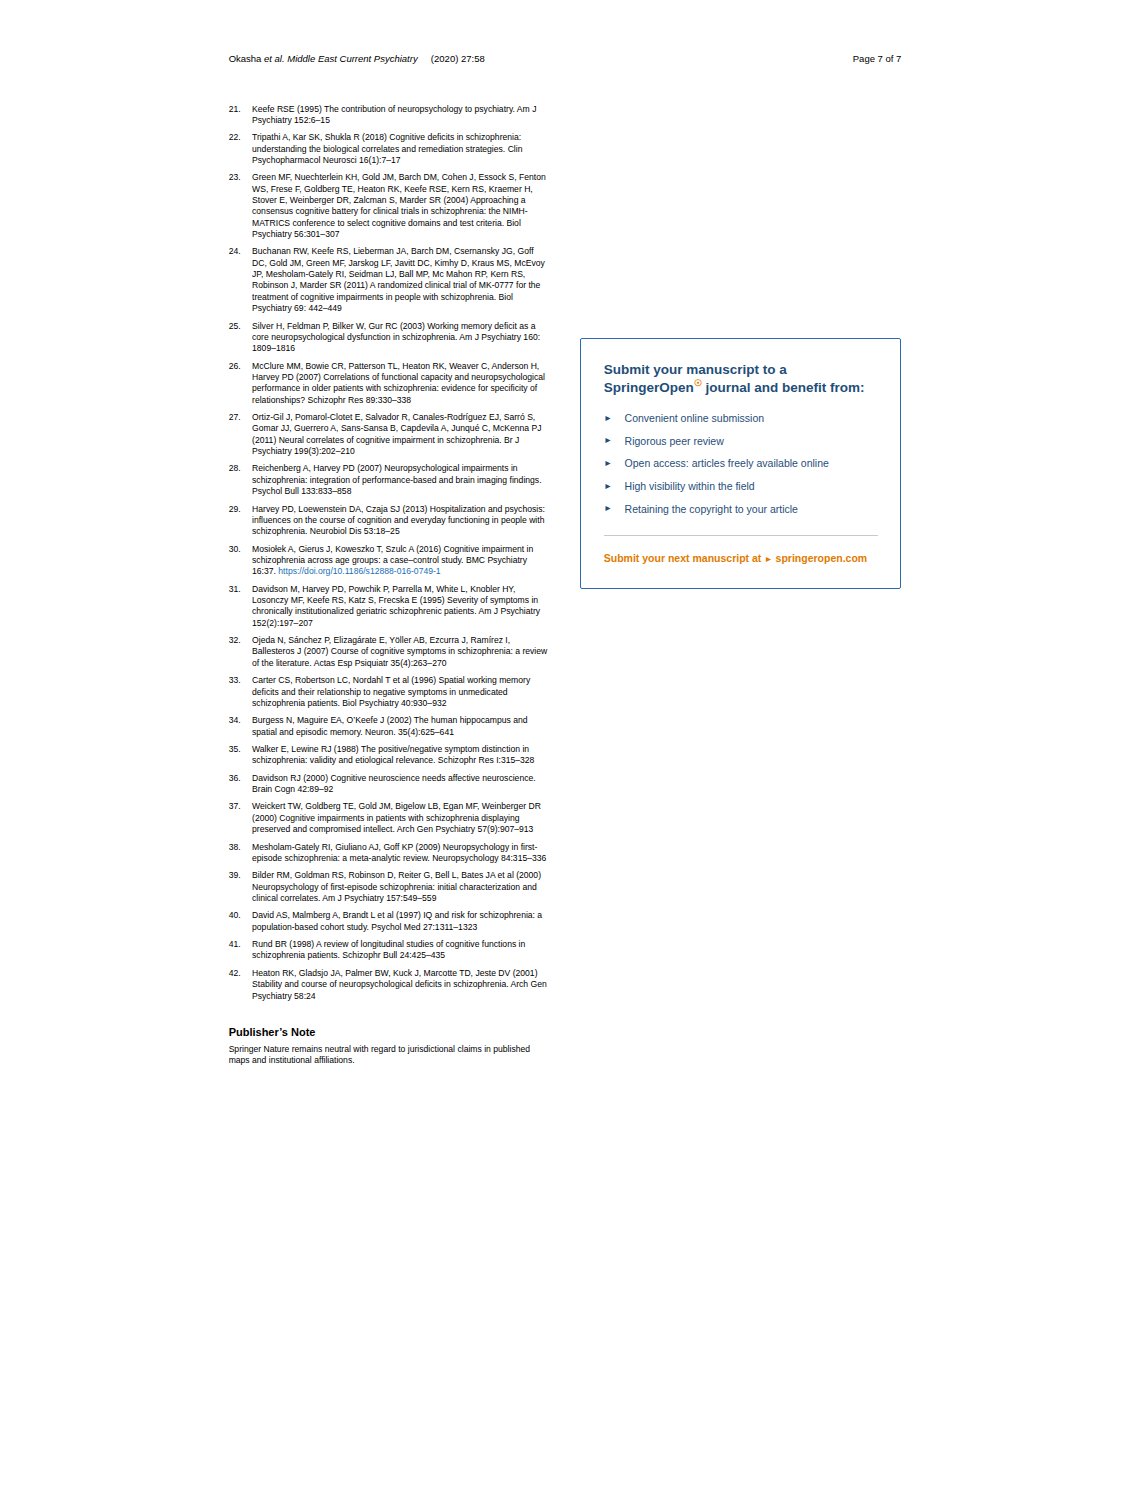Okasha et al. Middle East Current Psychiatry (2020) 27:58
Page 7 of 7
Keefe RSE (1995) The contribution of neuropsychology to psychiatry. Am J Psychiatry 152:6–15
Tripathi A, Kar SK, Shukla R (2018) Cognitive deficits in schizophrenia: understanding the biological correlates and remediation strategies. Clin Psychopharmacol Neurosci 16(1):7–17
Green MF, Nuechterlein KH, Gold JM, Barch DM, Cohen J, Essock S, Fenton WS, Frese F, Goldberg TE, Heaton RK, Keefe RSE, Kern RS, Kraemer H, Stover E, Weinberger DR, Zalcman S, Marder SR (2004) Approaching a consensus cognitive battery for clinical trials in schizophrenia: the NIMH-MATRICS conference to select cognitive domains and test criteria. Biol Psychiatry 56:301–307
Buchanan RW, Keefe RS, Lieberman JA, Barch DM, Csernansky JG, Goff DC, Gold JM, Green MF, Jarskog LF, Javitt DC, Kimhy D, Kraus MS, McEvoy JP, Mesholam-Gately RI, Seidman LJ, Ball MP, Mc Mahon RP, Kern RS, Robinson J, Marder SR (2011) A randomized clinical trial of MK-0777 for the treatment of cognitive impairments in people with schizophrenia. Biol Psychiatry 69: 442–449
Silver H, Feldman P, Bilker W, Gur RC (2003) Working memory deficit as a core neuropsychological dysfunction in schizophrenia. Am J Psychiatry 160: 1809–1816
McClure MM, Bowie CR, Patterson TL, Heaton RK, Weaver C, Anderson H, Harvey PD (2007) Correlations of functional capacity and neuropsychological performance in older patients with schizophrenia: evidence for specificity of relationships? Schizophr Res 89:330–338
Ortiz-Gil J, Pomarol-Clotet E, Salvador R, Canales-Rodríguez EJ, Sarró S, Gomar JJ, Guerrero A, Sans-Sansa B, Capdevila A, Junqué C, McKenna PJ (2011) Neural correlates of cognitive impairment in schizophrenia. Br J Psychiatry 199(3):202–210
Reichenberg A, Harvey PD (2007) Neuropsychological impairments in schizophrenia: integration of performance-based and brain imaging findings. Psychol Bull 133:833–858
Harvey PD, Loewenstein DA, Czaja SJ (2013) Hospitalization and psychosis: influences on the course of cognition and everyday functioning in people with schizophrenia. Neurobiol Dis 53:18–25
Mosiołek A, Gierus J, Koweszko T, Szulc A (2016) Cognitive impairment in schizophrenia across age groups: a case–control study. BMC Psychiatry 16:37. https://doi.org/10.1186/s12888-016-0749-1
Davidson M, Harvey PD, Powchik P, Parrella M, White L, Knobler HY, Losonczy MF, Keefe RS, Katz S, Frecska E (1995) Severity of symptoms in chronically institutionalized geriatric schizophrenic patients. Am J Psychiatry 152(2):197–207
Ojeda N, Sánchez P, Elizagárate E, Yöller AB, Ezcurra J, Ramírez I, Ballesteros J (2007) Course of cognitive symptoms in schizophrenia: a review of the literature. Actas Esp Psiquiatr 35(4):263–270
Carter CS, Robertson LC, Nordahl T et al (1996) Spatial working memory deficits and their relationship to negative symptoms in unmedicated schizophrenia patients. Biol Psychiatry 40:930–932
Burgess N, Maguire EA, O’Keefe J (2002) The human hippocampus and spatial and episodic memory. Neuron. 35(4):625–641
Walker E, Lewine RJ (1988) The positive/negative symptom distinction in schizophrenia: validity and etiological relevance. Schizophr Res I:315–328
Davidson RJ (2000) Cognitive neuroscience needs affective neuroscience. Brain Cogn 42:89–92
Weickert TW, Goldberg TE, Gold JM, Bigelow LB, Egan MF, Weinberger DR (2000) Cognitive impairments in patients with schizophrenia displaying preserved and compromised intellect. Arch Gen Psychiatry 57(9):907–913
Mesholam-Gately RI, Giuliano AJ, Goff KP (2009) Neuropsychology in first-episode schizophrenia: a meta-analytic review. Neuropsychology 84:315–336
Bilder RM, Goldman RS, Robinson D, Reiter G, Bell L, Bates JA et al (2000) Neuropsychology of first-episode schizophrenia: initial characterization and clinical correlates. Am J Psychiatry 157:549–559
David AS, Malmberg A, Brandt L et al (1997) IQ and risk for schizophrenia: a population-based cohort study. Psychol Med 27:1311–1323
Rund BR (1998) A review of longitudinal studies of cognitive functions in schizophrenia patients. Schizophr Bull 24:425–435
Heaton RK, Gladsjo JA, Palmer BW, Kuck J, Marcotte TD, Jeste DV (2001) Stability and course of neuropsychological deficits in schizophrenia. Arch Gen Psychiatry 58:24
Publisher’s Note
Springer Nature remains neutral with regard to jurisdictional claims in published maps and institutional affiliations.
Submit your manuscript to a SpringerOpen☉ journal and benefit from:
Convenient online submission
Rigorous peer review
Open access: articles freely available online
High visibility within the field
Retaining the copyright to your article
Submit your next manuscript at ► springeropen.com